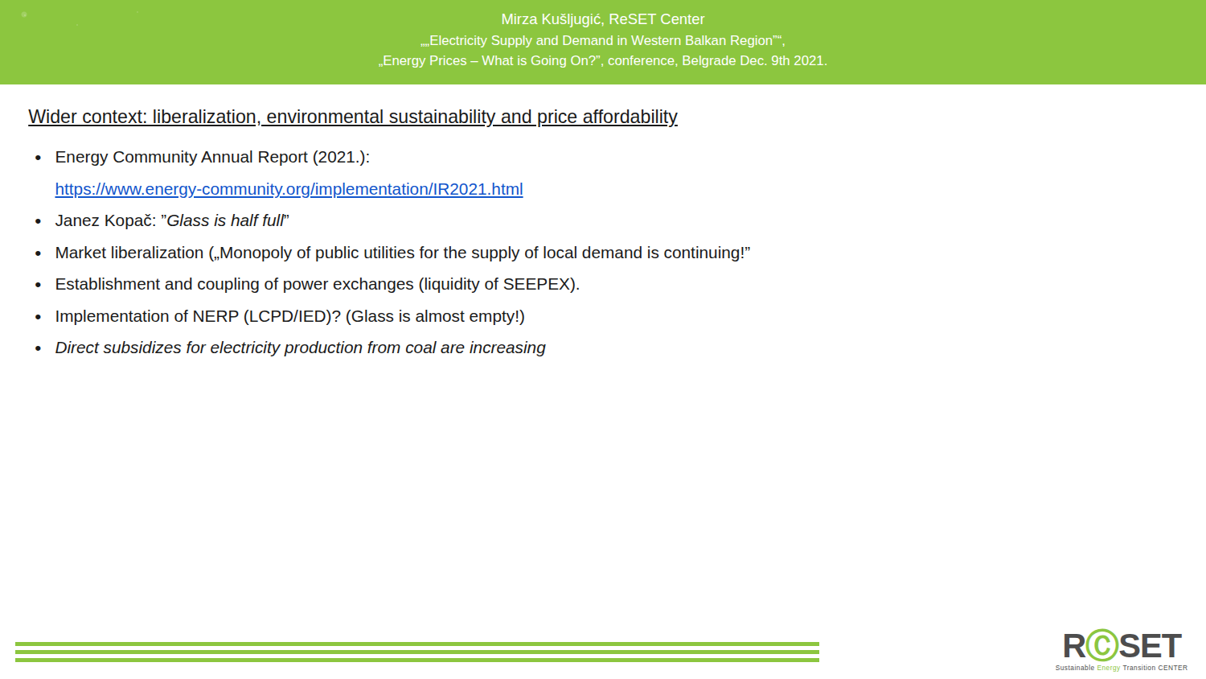Mirza Kušljugić, ReSET Center
„„Electricity Supply and Demand in Western Balkan Region”“,
„Energy Prices – What is Going On?”, conference, Belgrade Dec. 9th 2021.
Wider context: liberalization, environmental sustainability and price affordability
Energy Community Annual Report (2021.):
https://www.energy-community.org/implementation/IR2021.html
Janez Kopač: ”Glass is half full”
Market liberalization („Monopoly of public utilities for the supply of local demand is continuing!”
Establishment and coupling of power exchanges (liquidity of SEEPEX).
Implementation of NERP (LCPD/IED)? (Glass is almost empty!)
Direct subsidizes for electricity production from coal are increasing
RⒸSET
Sustainable Energy Transition CENTER